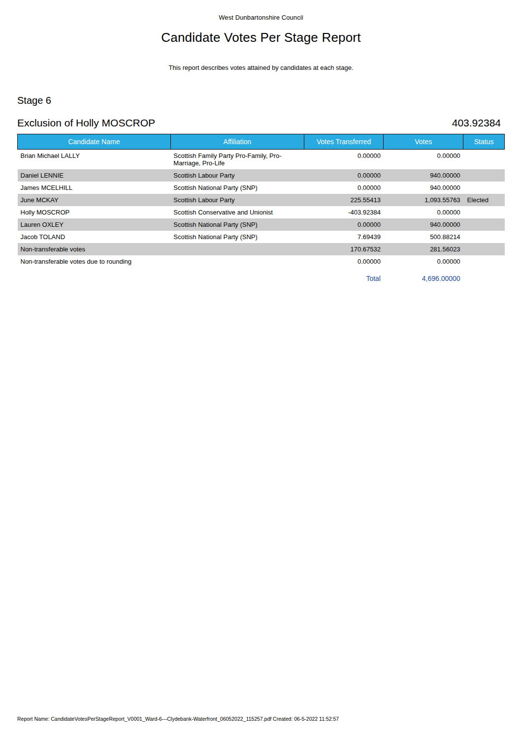West Dunbartonshire Council
Candidate Votes Per Stage Report
This report describes votes attained by candidates at each stage.
Stage 6
Exclusion of Holly MOSCROP
403.92384
| Candidate Name | Affiliation | Votes Transferred | Votes | Status |
| --- | --- | --- | --- | --- |
| Brian Michael LALLY | Scottish Family Party Pro-Family, Pro-Marriage, Pro-Life | 0.00000 | 0.00000 | |
| Daniel LENNIE | Scottish Labour Party | 0.00000 | 940.00000 | |
| James MCELHILL | Scottish National Party (SNP) | 0.00000 | 940.00000 | |
| June MCKAY | Scottish Labour Party | 225.55413 | 1,093.55763 | Elected |
| Holly MOSCROP | Scottish Conservative and Unionist | -403.92384 | 0.00000 | |
| Lauren OXLEY | Scottish National Party (SNP) | 0.00000 | 940.00000 | |
| Jacob TOLAND | Scottish National Party (SNP) | 7.69439 | 500.88214 | |
| Non-transferable votes | | 170.67532 | 281.56023 | |
| Non-transferable votes due to rounding | | 0.00000 | 0.00000 | |
| | | Total | 4,696.00000 | |
Report Name: CandidateVotesPerStageReport_V0001_Ward-6---Clydebank-Waterfront_06052022_115257.pdf Created: 06-5-2022 11:52:57